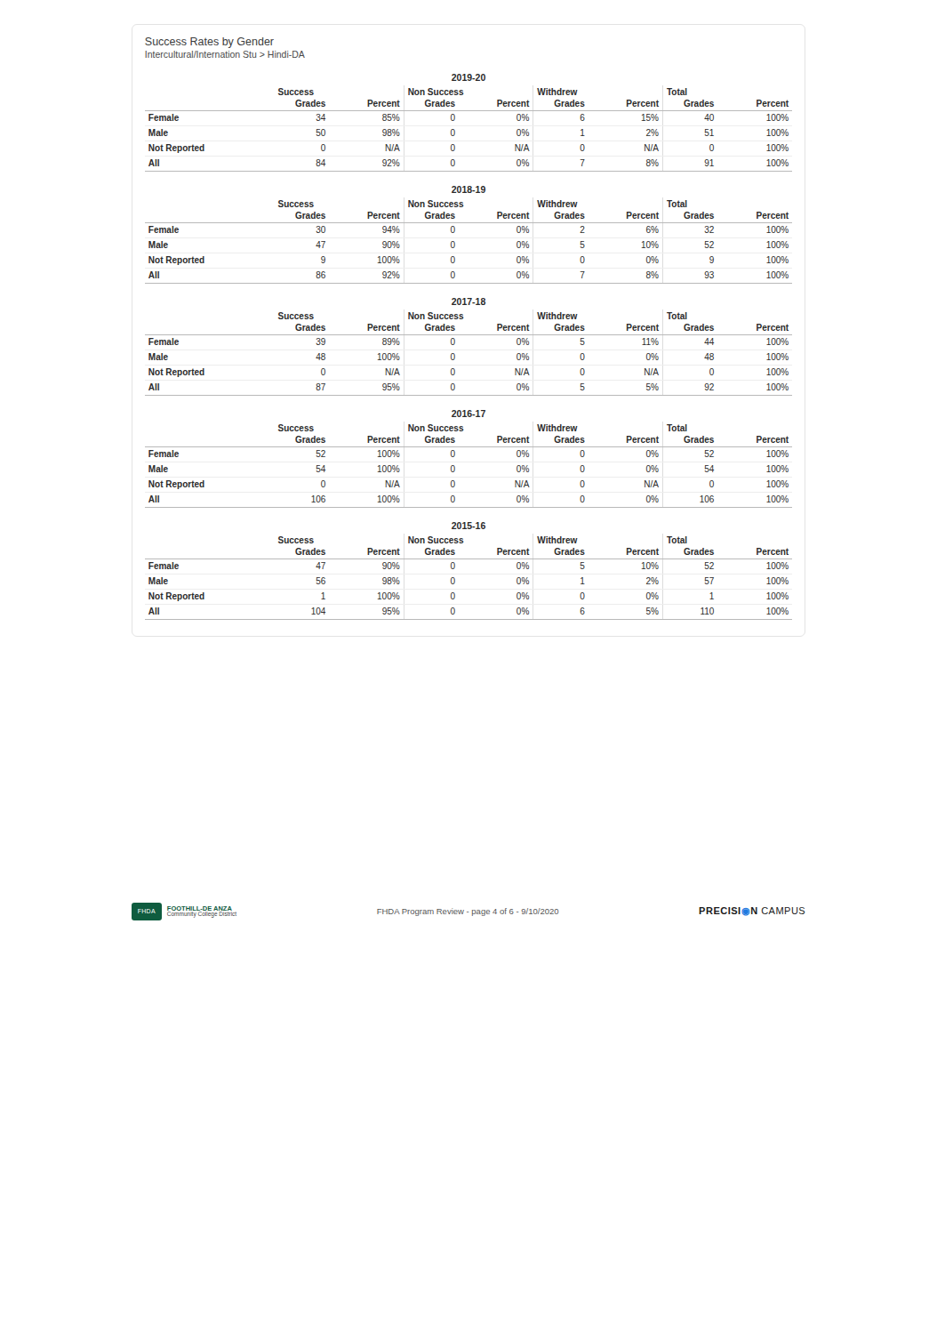Success Rates by Gender
Intercultural/Internation Stu > Hindi-DA
2019-20
| | Success | Non Success | Withdrew | Total |
| --- | --- | --- | --- | --- |
| | Grades | Percent | Grades | Percent | Grades | Percent | Grades | Percent |
| Female | 34 | 85% | 0 | 0% | 6 | 15% | 40 | 100% |
| Male | 50 | 98% | 0 | 0% | 1 | 2% | 51 | 100% |
| Not Reported | 0 | N/A | 0 | N/A | 0 | N/A | 0 | 100% |
| All | 84 | 92% | 0 | 0% | 7 | 8% | 91 | 100% |
2018-19
| | Success | Non Success | Withdrew | Total |
| --- | --- | --- | --- | --- |
| | Grades | Percent | Grades | Percent | Grades | Percent | Grades | Percent |
| Female | 30 | 94% | 0 | 0% | 2 | 6% | 32 | 100% |
| Male | 47 | 90% | 0 | 0% | 5 | 10% | 52 | 100% |
| Not Reported | 9 | 100% | 0 | 0% | 0 | 0% | 9 | 100% |
| All | 86 | 92% | 0 | 0% | 7 | 8% | 93 | 100% |
2017-18
| | Success | Non Success | Withdrew | Total |
| --- | --- | --- | --- | --- |
| | Grades | Percent | Grades | Percent | Grades | Percent | Grades | Percent |
| Female | 39 | 89% | 0 | 0% | 5 | 11% | 44 | 100% |
| Male | 48 | 100% | 0 | 0% | 0 | 0% | 48 | 100% |
| Not Reported | 0 | N/A | 0 | N/A | 0 | N/A | 0 | 100% |
| All | 87 | 95% | 0 | 0% | 5 | 5% | 92 | 100% |
2016-17
| | Success | Non Success | Withdrew | Total |
| --- | --- | --- | --- | --- |
| | Grades | Percent | Grades | Percent | Grades | Percent | Grades | Percent |
| Female | 52 | 100% | 0 | 0% | 0 | 0% | 52 | 100% |
| Male | 54 | 100% | 0 | 0% | 0 | 0% | 54 | 100% |
| Not Reported | 0 | N/A | 0 | N/A | 0 | N/A | 0 | 100% |
| All | 106 | 100% | 0 | 0% | 0 | 0% | 106 | 100% |
2015-16
| | Success | Non Success | Withdrew | Total |
| --- | --- | --- | --- | --- |
| | Grades | Percent | Grades | Percent | Grades | Percent | Grades | Percent |
| Female | 47 | 90% | 0 | 0% | 5 | 10% | 52 | 100% |
| Male | 56 | 98% | 0 | 0% | 1 | 2% | 57 | 100% |
| Not Reported | 1 | 100% | 0 | 0% | 0 | 0% | 1 | 100% |
| All | 104 | 95% | 0 | 0% | 6 | 5% | 110 | 100% |
FHDA
FOOTHILL-DE ANZA
Community College District
FHDA Program Review - page 4 of 6 - 9/10/2020
PRECISI◉N CAMPUS